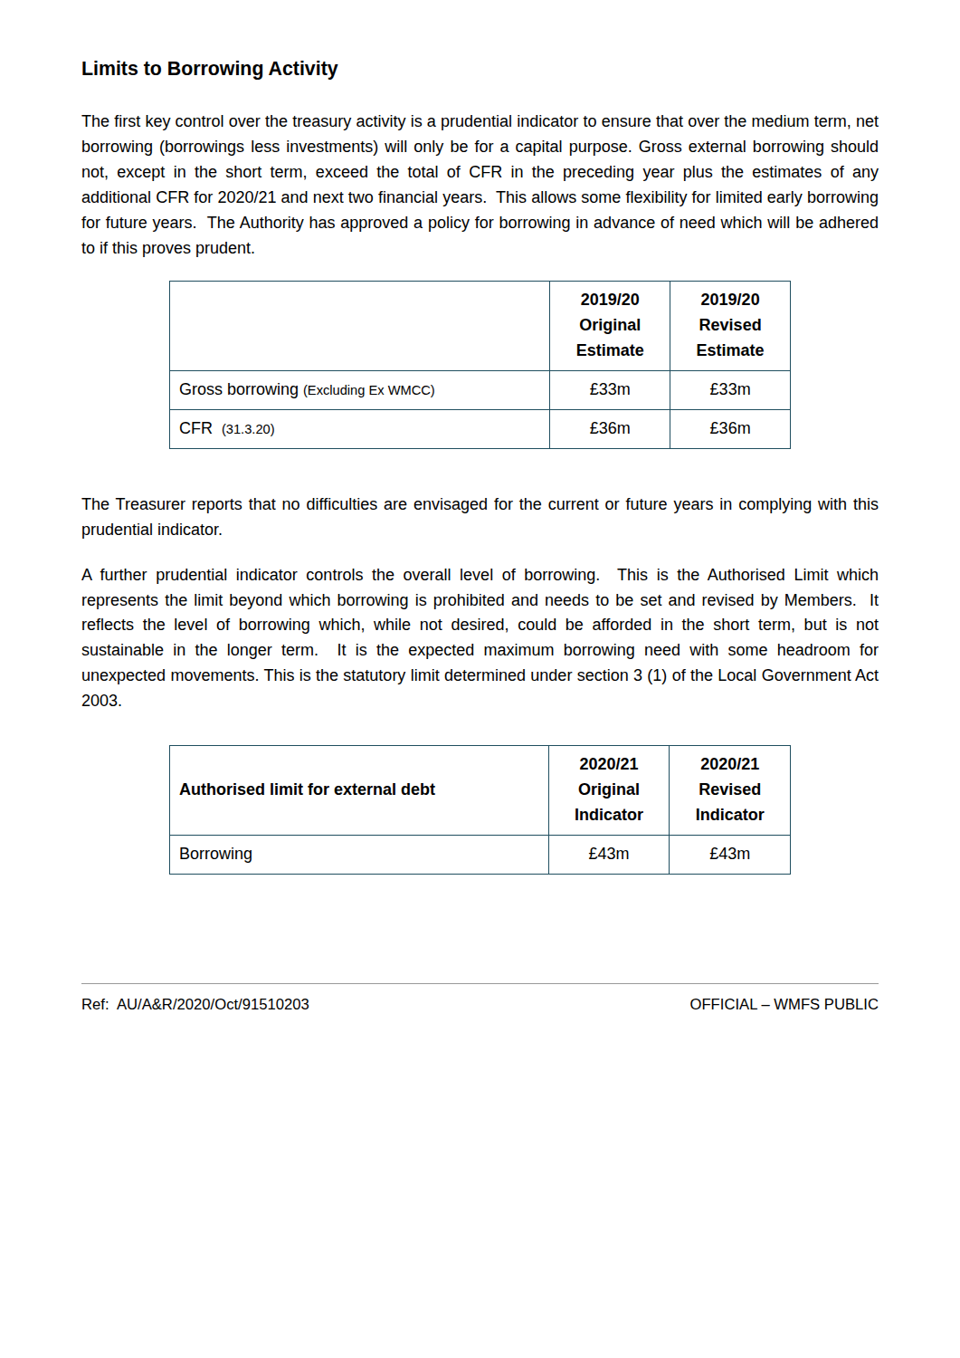Limits to Borrowing Activity
The first key control over the treasury activity is a prudential indicator to ensure that over the medium term, net borrowing (borrowings less investments) will only be for a capital purpose. Gross external borrowing should not, except in the short term, exceed the total of CFR in the preceding year plus the estimates of any additional CFR for 2020/21 and next two financial years. This allows some flexibility for limited early borrowing for future years. The Authority has approved a policy for borrowing in advance of need which will be adhered to if this proves prudent.
| | 2019/20 Original Estimate | 2019/20 Revised Estimate |
| --- | --- | --- |
| Gross borrowing (Excluding Ex WMCC) | £33m | £33m |
| CFR (31.3.20) | £36m | £36m |
The Treasurer reports that no difficulties are envisaged for the current or future years in complying with this prudential indicator.
A further prudential indicator controls the overall level of borrowing. This is the Authorised Limit which represents the limit beyond which borrowing is prohibited and needs to be set and revised by Members. It reflects the level of borrowing which, while not desired, could be afforded in the short term, but is not sustainable in the longer term. It is the expected maximum borrowing need with some headroom for unexpected movements. This is the statutory limit determined under section 3 (1) of the Local Government Act 2003.
| Authorised limit for external debt | 2020/21 Original Indicator | 2020/21 Revised Indicator |
| --- | --- | --- |
| Borrowing | £43m | £43m |
Ref: AU/A&R/2020/Oct/91510203 OFFICIAL – WMFS PUBLIC